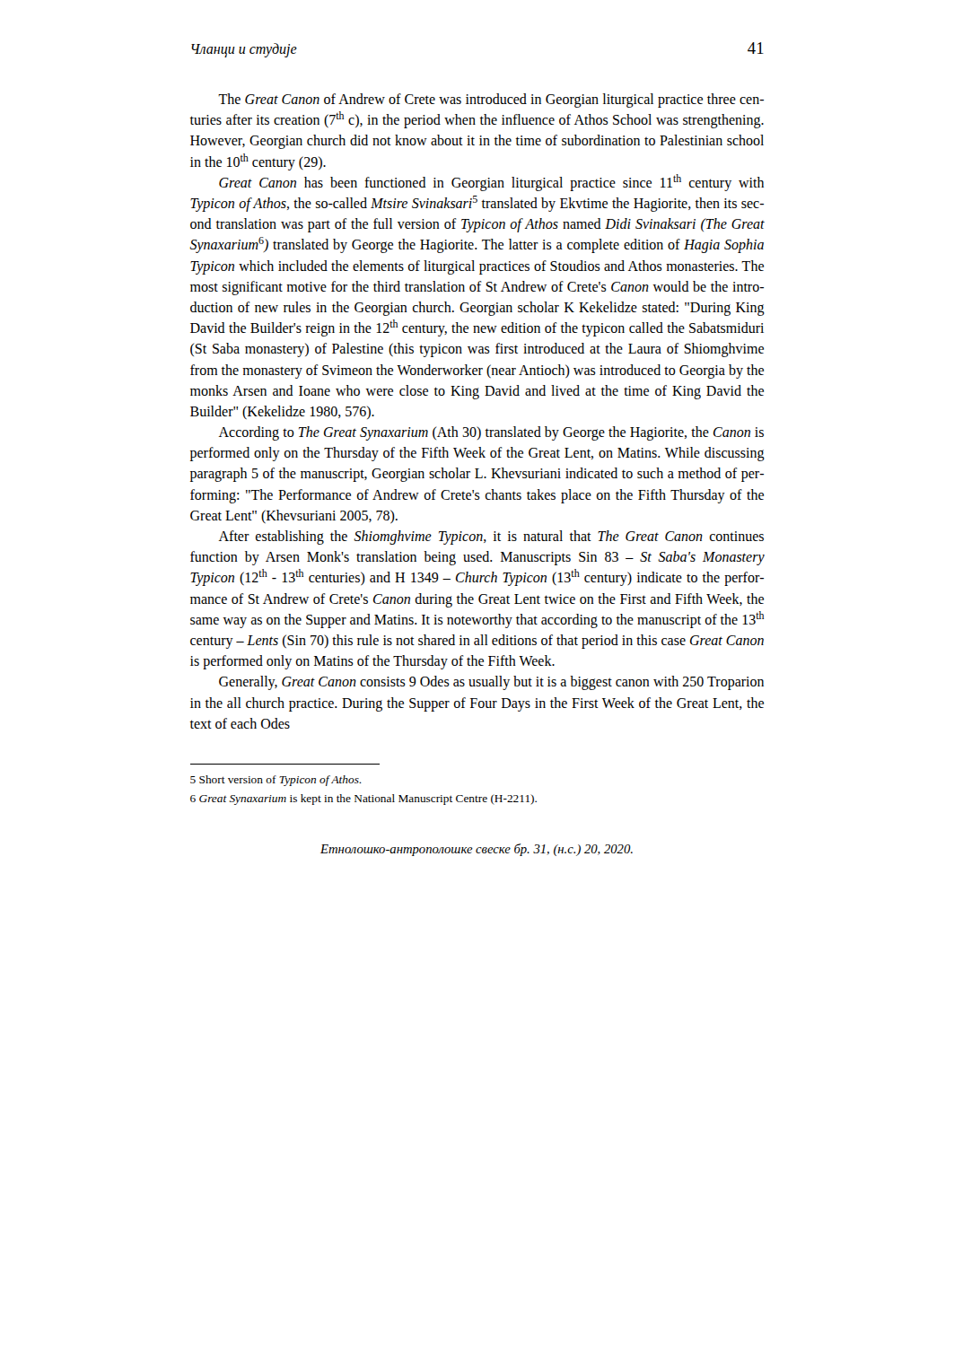Чланци и студије 41
The Great Canon of Andrew of Crete was introduced in Georgian liturgical practice three centuries after its creation (7th c), in the period when the influence of Athos School was strengthening. However, Georgian church did not know about it in the time of subordination to Palestinian school in the 10th century (29).
Great Canon has been functioned in Georgian liturgical practice since 11th century with Typicon of Athos, the so-called Mtsire Svinaksari5 translated by Ekvtime the Hagiorite, then its second translation was part of the full version of Typicon of Athos named Didi Svinaksari (The Great Synaxarium6) translated by George the Hagiorite. The latter is a complete edition of Hagia Sophia Typicon which included the elements of liturgical practices of Stoudios and Athos monasteries. The most significant motive for the third translation of St Andrew of Crete's Canon would be the introduction of new rules in the Georgian church. Georgian scholar K Kekelidze stated: "During King David the Builder's reign in the 12th century, the new edition of the typicon called the Sabatsmiduri (St Saba monastery) of Palestine (this typicon was first introduced at the Laura of Shiomghvime from the monastery of Svimeon the Wonderworker (near Antioch) was introduced to Georgia by the monks Arsen and Ioane who were close to King David and lived at the time of King David the Builder" (Kekelidze 1980, 576).
According to The Great Synaxarium (Ath 30) translated by George the Hagiorite, the Canon is performed only on the Thursday of the Fifth Week of the Great Lent, on Matins. While discussing paragraph 5 of the manuscript, Georgian scholar L. Khevsuriani indicated to such a method of performing: "The Performance of Andrew of Crete's chants takes place on the Fifth Thursday of the Great Lent" (Khevsuriani 2005, 78).
After establishing the Shiomghvime Typicon, it is natural that The Great Canon continues function by Arsen Monk's translation being used. Manuscripts Sin 83 – St Saba's Monastery Typicon (12th - 13th centuries) and H 1349 – Church Typicon (13th century) indicate to the performance of St Andrew of Crete's Canon during the Great Lent twice on the First and Fifth Week, the same way as on the Supper and Matins. It is noteworthy that according to the manuscript of the 13th century – Lents (Sin 70) this rule is not shared in all editions of that period in this case Great Canon is performed only on Matins of the Thursday of the Fifth Week.
Generally, Great Canon consists 9 Odes as usually but it is a biggest canon with 250 Troparion in the all church practice. During the Supper of Four Days in the First Week of the Great Lent, the text of each Odes
5 Short version of Typicon of Athos.
6 Great Synaxarium is kept in the National Manuscript Centre (H-2211).
Етнолошко-антрополошке свеске бр. 31, (н.с.) 20, 2020.